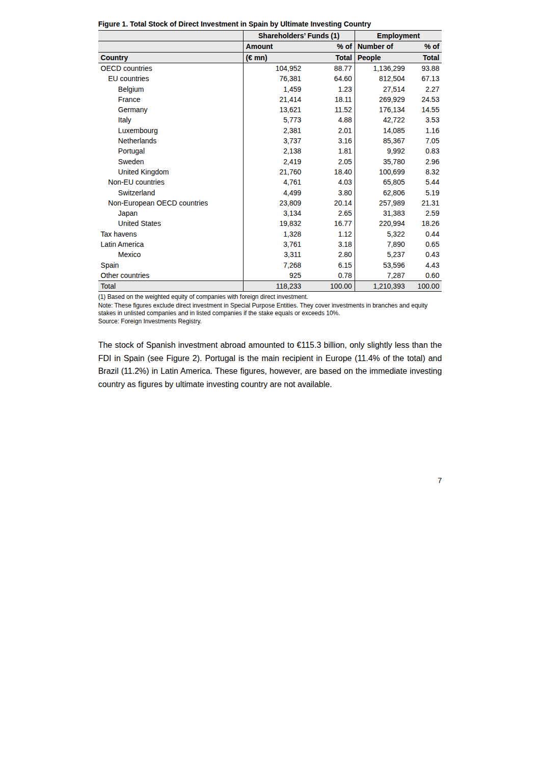Figure 1. Total Stock of Direct Investment in Spain by Ultimate Investing Country
| | Shareholders’ Funds (1) | Employment |
| --- | --- | --- |
| | Amount | % of | Number of | % of |
| Country | (€ mn) | Total | People | Total |
| OECD countries | 104,952 | 88.77 | 1,136,299 | 93.88 |
| EU countries | 76,381 | 64.60 | 812,504 | 67.13 |
| Belgium | 1,459 | 1.23 | 27,514 | 2.27 |
| France | 21,414 | 18.11 | 269,929 | 24.53 |
| Germany | 13,621 | 11.52 | 176,134 | 14.55 |
| Italy | 5,773 | 4.88 | 42,722 | 3.53 |
| Luxembourg | 2,381 | 2.01 | 14,085 | 1.16 |
| Netherlands | 3,737 | 3.16 | 85,367 | 7.05 |
| Portugal | 2,138 | 1.81 | 9,992 | 0.83 |
| Sweden | 2,419 | 2.05 | 35,780 | 2.96 |
| United Kingdom | 21,760 | 18.40 | 100,699 | 8.32 |
| Non-EU countries | 4,761 | 4.03 | 65,805 | 5.44 |
| Switzerland | 4,499 | 3.80 | 62,806 | 5.19 |
| Non-European OECD countries | 23,809 | 20.14 | 257,989 | 21.31 |
| Japan | 3,134 | 2.65 | 31,383 | 2.59 |
| United States | 19,832 | 16.77 | 220,994 | 18.26 |
| Tax havens | 1,328 | 1.12 | 5,322 | 0.44 |
| Latin America | 3,761 | 3.18 | 7,890 | 0.65 |
| Mexico | 3,311 | 2.80 | 5,237 | 0.43 |
| Spain | 7,268 | 6.15 | 53,596 | 4.43 |
| Other countries | 925 | 0.78 | 7,287 | 0.60 |
| Total | 118,233 | 100.00 | 1,210,393 | 100.00 |
(1) Based on the weighted equity of companies with foreign direct investment.
Note: These figures exclude direct investment in Special Purpose Entities. They cover investments in branches and equity stakes in unlisted companies and in listed companies if the stake equals or exceeds 10%.
Source: Foreign Investments Registry.
The stock of Spanish investment abroad amounted to €115.3 billion, only slightly less than the FDI in Spain (see Figure 2). Portugal is the main recipient in Europe (11.4% of the total) and Brazil (11.2%) in Latin America. These figures, however, are based on the immediate investing country as figures by ultimate investing country are not available.
7